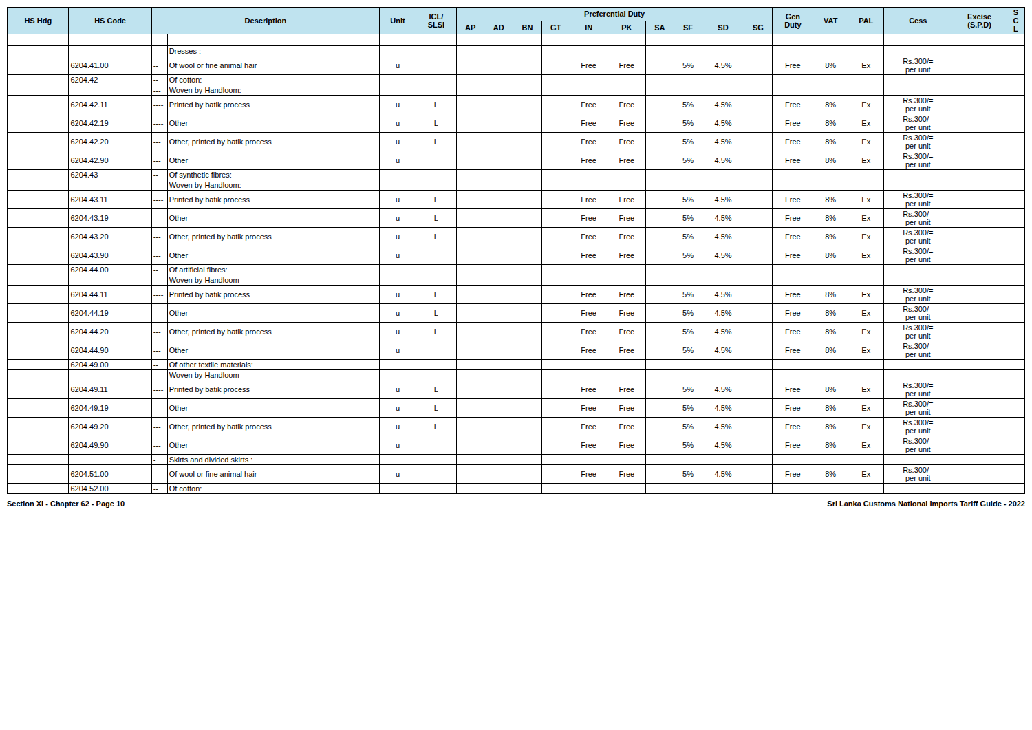| HS Hdg | HS Code | Description | Unit | ICL/ SLSI | Preferential Duty | Gen Duty | VAT | PAL | Cess | Excise (S.P.D) | S C L |
| --- | --- | --- | --- | --- | --- | --- | --- | --- | --- | --- | --- |
| AP | AD | BN | GT | IN | PK | SA | SF | SD | SG |
| | | - | Dresses : | | | | | | | | | | | | | | | | | | |
| | 6204.41.00 | -- | Of wool or fine animal hair | u | | | | | | Free | Free | | 5% | 4.5% | | Free | 8% | Ex | Rs.300/= per unit | | |
| | 6204.42 | -- | Of cotton: | | | | | | | | | | | | | | | | | | |
| | | --- | Woven by Handloom: | | | | | | | | | | | | | | | | | | |
| | 6204.42.11 | ---- | Printed by batik process | u | L | | | | | Free | Free | | 5% | 4.5% | | Free | 8% | Ex | Rs.300/= per unit | | |
| | 6204.42.19 | ---- | Other | u | L | | | | | Free | Free | | 5% | 4.5% | | Free | 8% | Ex | Rs.300/= per unit | | |
| | 6204.42.20 | --- | Other, printed by batik process | u | L | | | | | Free | Free | | 5% | 4.5% | | Free | 8% | Ex | Rs.300/= per unit | | |
| | 6204.42.90 | --- | Other | u | | | | | | Free | Free | | 5% | 4.5% | | Free | 8% | Ex | Rs.300/= per unit | | |
| | 6204.43 | -- | Of synthetic fibres: | | | | | | | | | | | | | | | | | | |
| | | --- | Woven by Handloom: | | | | | | | | | | | | | | | | | | |
| | 6204.43.11 | ---- | Printed by batik process | u | L | | | | | Free | Free | | 5% | 4.5% | | Free | 8% | Ex | Rs.300/= per unit | | |
| | 6204.43.19 | ---- | Other | u | L | | | | | Free | Free | | 5% | 4.5% | | Free | 8% | Ex | Rs.300/= per unit | | |
| | 6204.43.20 | --- | Other, printed by batik process | u | L | | | | | Free | Free | | 5% | 4.5% | | Free | 8% | Ex | Rs.300/= per unit | | |
| | 6204.43.90 | --- | Other | u | | | | | | Free | Free | | 5% | 4.5% | | Free | 8% | Ex | Rs.300/= per unit | | |
| | 6204.44.00 | -- | Of artificial fibres: | | | | | | | | | | | | | | | | | | |
| | | --- | Woven by Handloom | | | | | | | | | | | | | | | | | | |
| | 6204.44.11 | ---- | Printed by batik process | u | L | | | | | Free | Free | | 5% | 4.5% | | Free | 8% | Ex | Rs.300/= per unit | | |
| | 6204.44.19 | ---- | Other | u | L | | | | | Free | Free | | 5% | 4.5% | | Free | 8% | Ex | Rs.300/= per unit | | |
| | 6204.44.20 | --- | Other, printed by batik process | u | L | | | | | Free | Free | | 5% | 4.5% | | Free | 8% | Ex | Rs.300/= per unit | | |
| | 6204.44.90 | --- | Other | u | | | | | | Free | Free | | 5% | 4.5% | | Free | 8% | Ex | Rs.300/= per unit | | |
| | 6204.49.00 | -- | Of other textile materials: | | | | | | | | | | | | | | | | | | |
| | | --- | Woven by Handloom | | | | | | | | | | | | | | | | | | |
| | 6204.49.11 | ---- | Printed by batik process | u | L | | | | | Free | Free | | 5% | 4.5% | | Free | 8% | Ex | Rs.300/= per unit | | |
| | 6204.49.19 | ---- | Other | u | L | | | | | Free | Free | | 5% | 4.5% | | Free | 8% | Ex | Rs.300/= per unit | | |
| | 6204.49.20 | --- | Other, printed by batik process | u | L | | | | | Free | Free | | 5% | 4.5% | | Free | 8% | Ex | Rs.300/= per unit | | |
| | 6204.49.90 | --- | Other | u | | | | | | Free | Free | | 5% | 4.5% | | Free | 8% | Ex | Rs.300/= per unit | | |
| | | - | Skirts and divided skirts : | | | | | | | | | | | | | | | | | | |
| | 6204.51.00 | -- | Of wool or fine animal hair | u | | | | | | Free | Free | | 5% | 4.5% | | Free | 8% | Ex | Rs.300/= per unit | | |
| | 6204.52.00 | -- | Of cotton: | | | | | | | | | | | | | | | | | | |
Section XI - Chapter 62 - Page 10
Sri Lanka Customs National Imports Tariff Guide - 2022